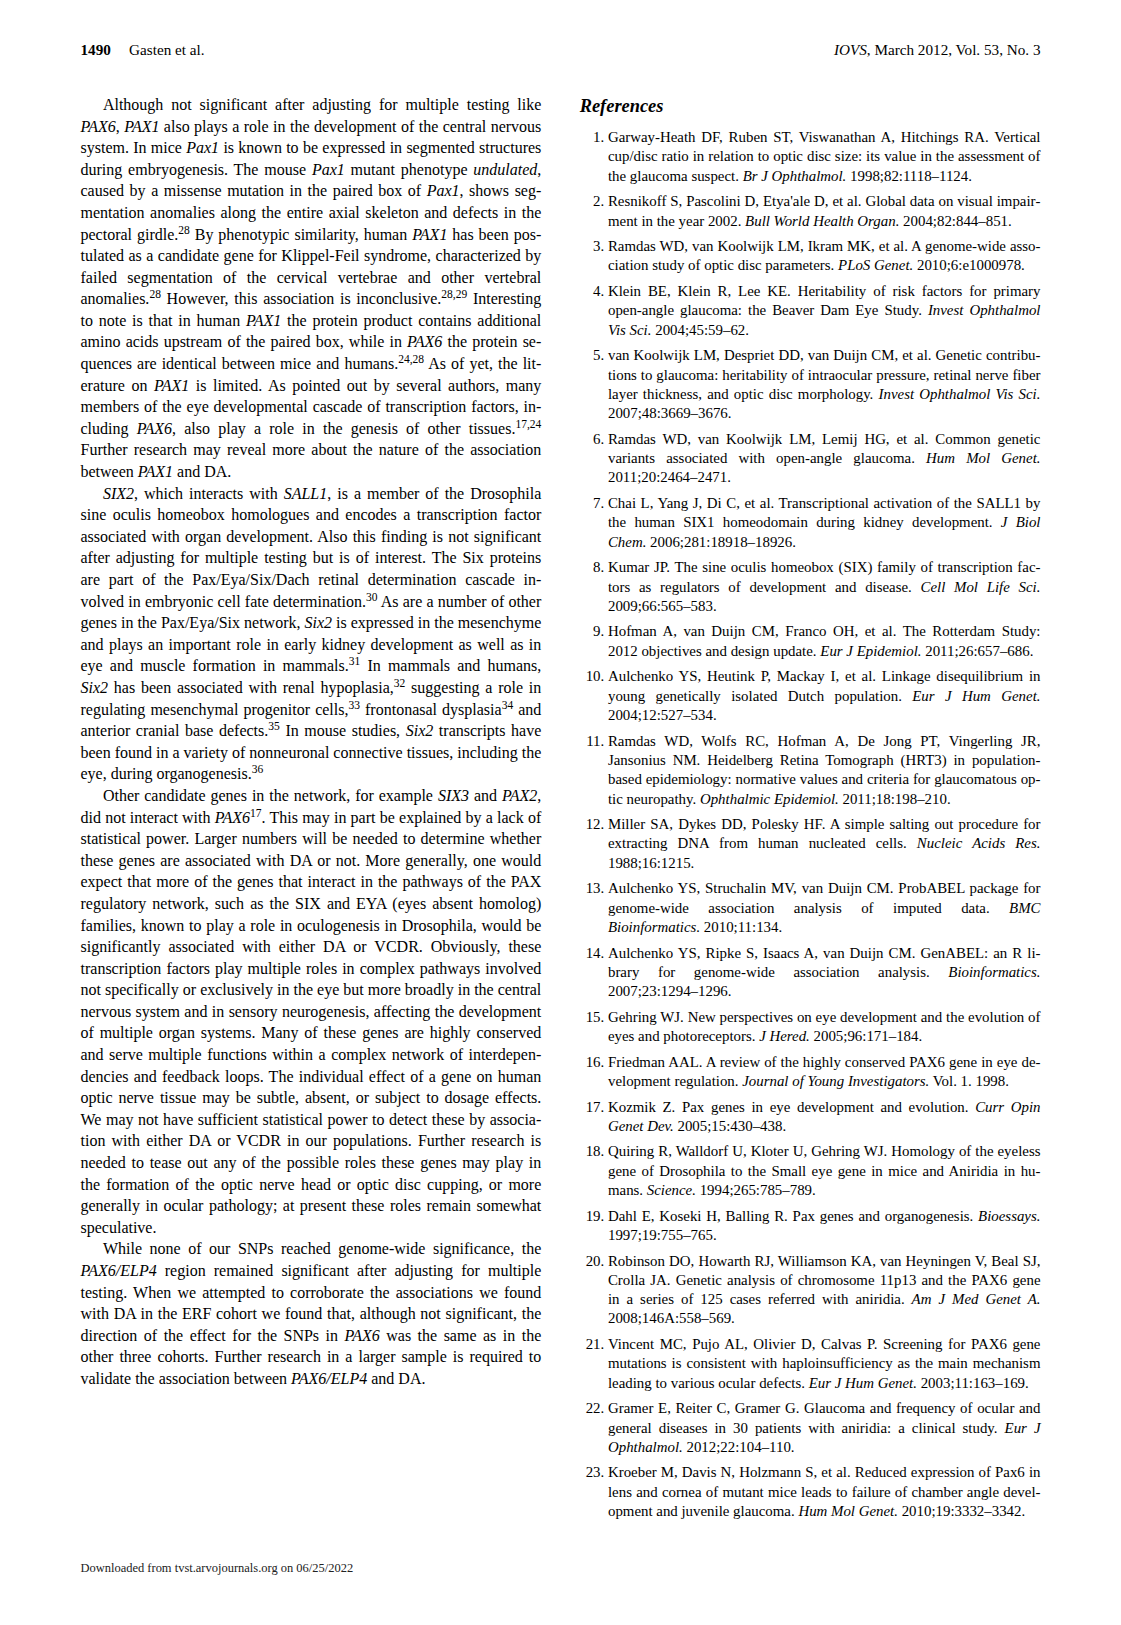1490 Gasten et al.
IOVS, March 2012, Vol. 53, No. 3
Although not significant after adjusting for multiple testing like PAX6, PAX1 also plays a role in the development of the central nervous system. In mice Pax1 is known to be expressed in segmented structures during embryogenesis. The mouse Pax1 mutant phenotype undulated, caused by a missense mutation in the paired box of Pax1, shows segmentation anomalies along the entire axial skeleton and defects in the pectoral girdle.28 By phenotypic similarity, human PAX1 has been postulated as a candidate gene for Klippel-Feil syndrome, characterized by failed segmentation of the cervical vertebrae and other vertebral anomalies.28 However, this association is inconclusive.28,29 Interesting to note is that in human PAX1 the protein product contains additional amino acids upstream of the paired box, while in PAX6 the protein sequences are identical between mice and humans.24,28 As of yet, the literature on PAX1 is limited. As pointed out by several authors, many members of the eye developmental cascade of transcription factors, including PAX6, also play a role in the genesis of other tissues.17,24 Further research may reveal more about the nature of the association between PAX1 and DA.
SIX2, which interacts with SALL1, is a member of the Drosophila sine oculis homeobox homologues and encodes a transcription factor associated with organ development. Also this finding is not significant after adjusting for multiple testing but is of interest. The Six proteins are part of the Pax/Eya/Six/Dach retinal determination cascade involved in embryonic cell fate determination.30 As are a number of other genes in the Pax/Eya/Six network, Six2 is expressed in the mesenchyme and plays an important role in early kidney development as well as in eye and muscle formation in mammals.31 In mammals and humans, Six2 has been associated with renal hypoplasia,32 suggesting a role in regulating mesenchymal progenitor cells,33 frontonasal dysplasia34 and anterior cranial base defects.35 In mouse studies, Six2 transcripts have been found in a variety of nonneuronal connective tissues, including the eye, during organogenesis.36
Other candidate genes in the network, for example SIX3 and PAX2, did not interact with PAX617. This may in part be explained by a lack of statistical power. Larger numbers will be needed to determine whether these genes are associated with DA or not. More generally, one would expect that more of the genes that interact in the pathways of the PAX regulatory network, such as the SIX and EYA (eyes absent homolog) families, known to play a role in oculogenesis in Drosophila, would be significantly associated with either DA or VCDR. Obviously, these transcription factors play multiple roles in complex pathways involved not specifically or exclusively in the eye but more broadly in the central nervous system and in sensory neurogenesis, affecting the development of multiple organ systems. Many of these genes are highly conserved and serve multiple functions within a complex network of interdependencies and feedback loops. The individual effect of a gene on human optic nerve tissue may be subtle, absent, or subject to dosage effects. We may not have sufficient statistical power to detect these by association with either DA or VCDR in our populations. Further research is needed to tease out any of the possible roles these genes may play in the formation of the optic nerve head or optic disc cupping, or more generally in ocular pathology; at present these roles remain somewhat speculative.
While none of our SNPs reached genome-wide significance, the PAX6/ELP4 region remained significant after adjusting for multiple testing. When we attempted to corroborate the associations we found with DA in the ERF cohort we found that, although not significant, the direction of the effect for the SNPs in PAX6 was the same as in the other three cohorts. Further research in a larger sample is required to validate the association between PAX6/ELP4 and DA.
References
Garway-Heath DF, Ruben ST, Viswanathan A, Hitchings RA. Vertical cup/disc ratio in relation to optic disc size: its value in the assessment of the glaucoma suspect. Br J Ophthalmol. 1998;82:1118–1124.
Resnikoff S, Pascolini D, Etya'ale D, et al. Global data on visual impairment in the year 2002. Bull World Health Organ. 2004;82:844–851.
Ramdas WD, van Koolwijk LM, Ikram MK, et al. A genome-wide association study of optic disc parameters. PLoS Genet. 2010;6:e1000978.
Klein BE, Klein R, Lee KE. Heritability of risk factors for primary open-angle glaucoma: the Beaver Dam Eye Study. Invest Ophthalmol Vis Sci. 2004;45:59–62.
van Koolwijk LM, Despriet DD, van Duijn CM, et al. Genetic contributions to glaucoma: heritability of intraocular pressure, retinal nerve fiber layer thickness, and optic disc morphology. Invest Ophthalmol Vis Sci. 2007;48:3669–3676.
Ramdas WD, van Koolwijk LM, Lemij HG, et al. Common genetic variants associated with open-angle glaucoma. Hum Mol Genet. 2011;20:2464–2471.
Chai L, Yang J, Di C, et al. Transcriptional activation of the SALL1 by the human SIX1 homeodomain during kidney development. J Biol Chem. 2006;281:18918–18926.
Kumar JP. The sine oculis homeobox (SIX) family of transcription factors as regulators of development and disease. Cell Mol Life Sci. 2009;66:565–583.
Hofman A, van Duijn CM, Franco OH, et al. The Rotterdam Study: 2012 objectives and design update. Eur J Epidemiol. 2011;26:657–686.
Aulchenko YS, Heutink P, Mackay I, et al. Linkage disequilibrium in young genetically isolated Dutch population. Eur J Hum Genet. 2004;12:527–534.
Ramdas WD, Wolfs RC, Hofman A, De Jong PT, Vingerling JR, Jansonius NM. Heidelberg Retina Tomograph (HRT3) in population-based epidemiology: normative values and criteria for glaucomatous optic neuropathy. Ophthalmic Epidemiol. 2011;18:198–210.
Miller SA, Dykes DD, Polesky HF. A simple salting out procedure for extracting DNA from human nucleated cells. Nucleic Acids Res. 1988;16:1215.
Aulchenko YS, Struchalin MV, van Duijn CM. ProbABEL package for genome-wide association analysis of imputed data. BMC Bioinformatics. 2010;11:134.
Aulchenko YS, Ripke S, Isaacs A, van Duijn CM. GenABEL: an R library for genome-wide association analysis. Bioinformatics. 2007;23:1294–1296.
Gehring WJ. New perspectives on eye development and the evolution of eyes and photoreceptors. J Hered. 2005;96:171–184.
Friedman AAL. A review of the highly conserved PAX6 gene in eye development regulation. Journal of Young Investigators. Vol. 1. 1998.
Kozmik Z. Pax genes in eye development and evolution. Curr Opin Genet Dev. 2005;15:430–438.
Quiring R, Walldorf U, Kloter U, Gehring WJ. Homology of the eyeless gene of Drosophila to the Small eye gene in mice and Aniridia in humans. Science. 1994;265:785–789.
Dahl E, Koseki H, Balling R. Pax genes and organogenesis. Bioessays. 1997;19:755–765.
Robinson DO, Howarth RJ, Williamson KA, van Heyningen V, Beal SJ, Crolla JA. Genetic analysis of chromosome 11p13 and the PAX6 gene in a series of 125 cases referred with aniridia. Am J Med Genet A. 2008;146A:558–569.
Vincent MC, Pujo AL, Olivier D, Calvas P. Screening for PAX6 gene mutations is consistent with haploinsufficiency as the main mechanism leading to various ocular defects. Eur J Hum Genet. 2003;11:163–169.
Gramer E, Reiter C, Gramer G. Glaucoma and frequency of ocular and general diseases in 30 patients with aniridia: a clinical study. Eur J Ophthalmol. 2012;22:104–110.
Kroeber M, Davis N, Holzmann S, et al. Reduced expression of Pax6 in lens and cornea of mutant mice leads to failure of chamber angle development and juvenile glaucoma. Hum Mol Genet. 2010;19:3332–3342.
Downloaded from tvst.arvojournals.org on 06/25/2022